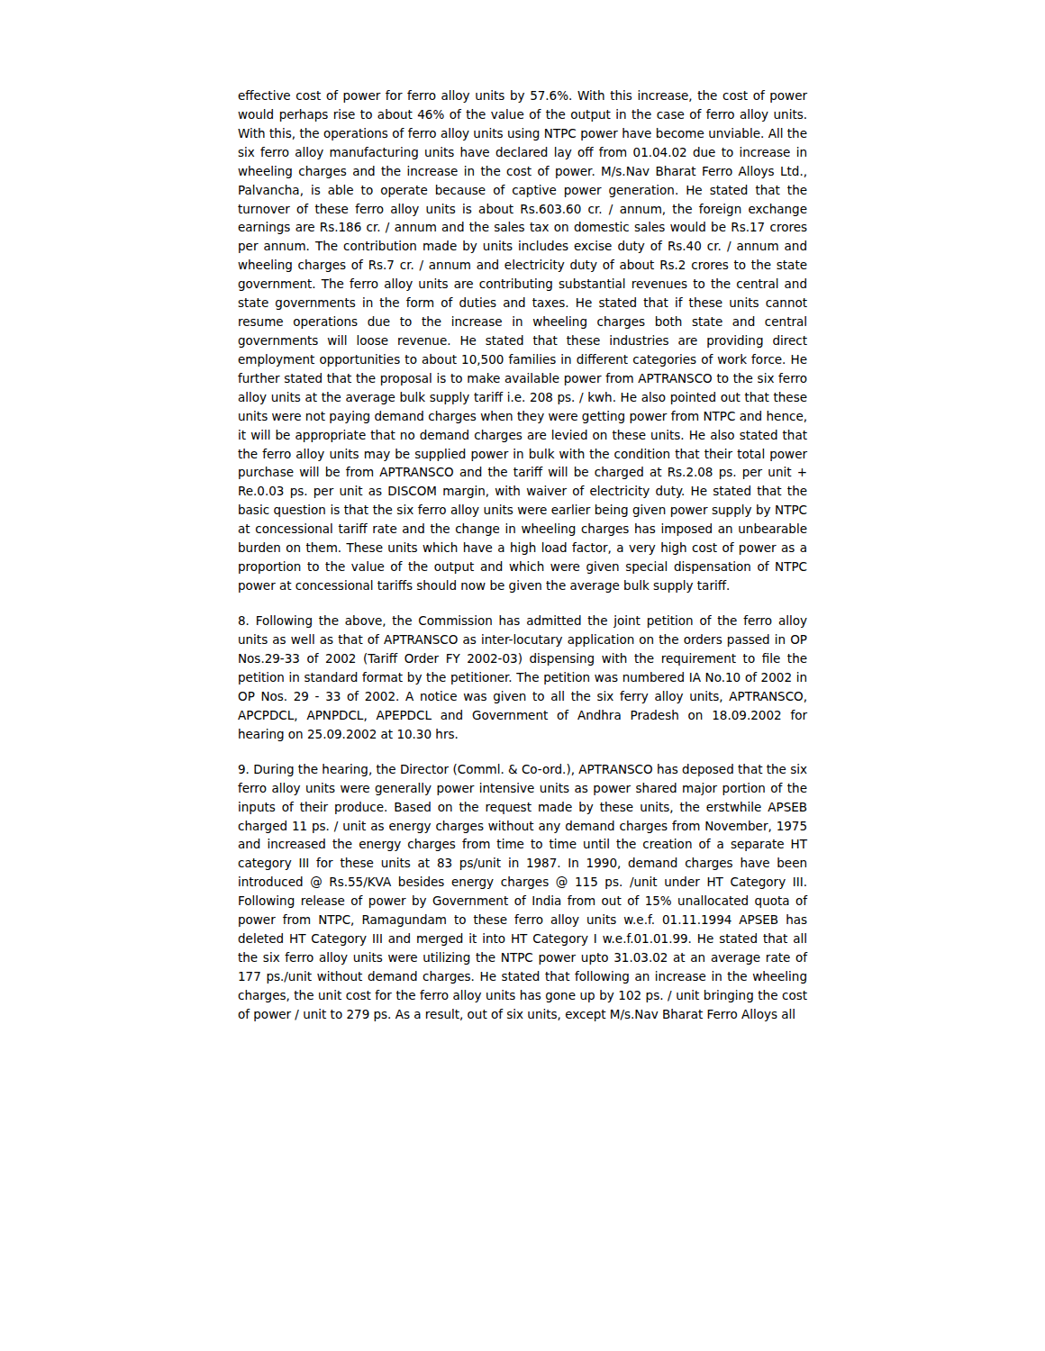effective cost of power for ferro alloy units by 57.6%. With this increase, the cost of power would perhaps rise to about 46% of the value of the output in the case of ferro alloy units. With this, the operations of ferro alloy units using NTPC power have become unviable. All the six ferro alloy manufacturing units have declared lay off from 01.04.02 due to increase in wheeling charges and the increase in the cost of power. M/s.Nav Bharat Ferro Alloys Ltd., Palvancha, is able to operate because of captive power generation. He stated that the turnover of these ferro alloy units is about Rs.603.60 cr. / annum, the foreign exchange earnings are Rs.186 cr. / annum and the sales tax on domestic sales would be Rs.17 crores per annum. The contribution made by units includes excise duty of Rs.40 cr. / annum and wheeling charges of Rs.7 cr. / annum and electricity duty of about Rs.2 crores to the state government. The ferro alloy units are contributing substantial revenues to the central and state governments in the form of duties and taxes. He stated that if these units cannot resume operations due to the increase in wheeling charges both state and central governments will loose revenue. He stated that these industries are providing direct employment opportunities to about 10,500 families in different categories of work force. He further stated that the proposal is to make available power from APTRANSCO to the six ferro alloy units at the average bulk supply tariff i.e. 208 ps. / kwh. He also pointed out that these units were not paying demand charges when they were getting power from NTPC and hence, it will be appropriate that no demand charges are levied on these units. He also stated that the ferro alloy units may be supplied power in bulk with the condition that their total power purchase will be from APTRANSCO and the tariff will be charged at Rs.2.08 ps. per unit + Re.0.03 ps. per unit as DISCOM margin, with waiver of electricity duty. He stated that the basic question is that the six ferro alloy units were earlier being given power supply by NTPC at concessional tariff rate and the change in wheeling charges has imposed an unbearable burden on them. These units which have a high load factor, a very high cost of power as a proportion to the value of the output and which were given special dispensation of NTPC power at concessional tariffs should now be given the average bulk supply tariff.
8. Following the above, the Commission has admitted the joint petition of the ferro alloy units as well as that of APTRANSCO as inter-locutary application on the orders passed in OP Nos.29-33 of 2002 (Tariff Order FY 2002-03) dispensing with the requirement to file the petition in standard format by the petitioner. The petition was numbered IA No.10 of 2002 in OP Nos. 29 - 33 of 2002. A notice was given to all the six ferry alloy units, APTRANSCO, APCPDCL, APNPDCL, APEPDCL and Government of Andhra Pradesh on 18.09.2002 for hearing on 25.09.2002 at 10.30 hrs.
9. During the hearing, the Director (Comml. & Co-ord.), APTRANSCO has deposed that the six ferro alloy units were generally power intensive units as power shared major portion of the inputs of their produce. Based on the request made by these units, the erstwhile APSEB charged 11 ps. / unit as energy charges without any demand charges from November, 1975 and increased the energy charges from time to time until the creation of a separate HT category III for these units at 83 ps/unit in 1987. In 1990, demand charges have been introduced @ Rs.55/KVA besides energy charges @ 115 ps. /unit under HT Category III. Following release of power by Government of India from out of 15% unallocated quota of power from NTPC, Ramagundam to these ferro alloy units w.e.f. 01.11.1994 APSEB has deleted HT Category III and merged it into HT Category I w.e.f.01.01.99. He stated that all the six ferro alloy units were utilizing the NTPC power upto 31.03.02 at an average rate of 177 ps./unit without demand charges. He stated that following an increase in the wheeling charges, the unit cost for the ferro alloy units has gone up by 102 ps. / unit bringing the cost of power / unit to 279 ps. As a result, out of six units, except M/s.Nav Bharat Ferro Alloys all